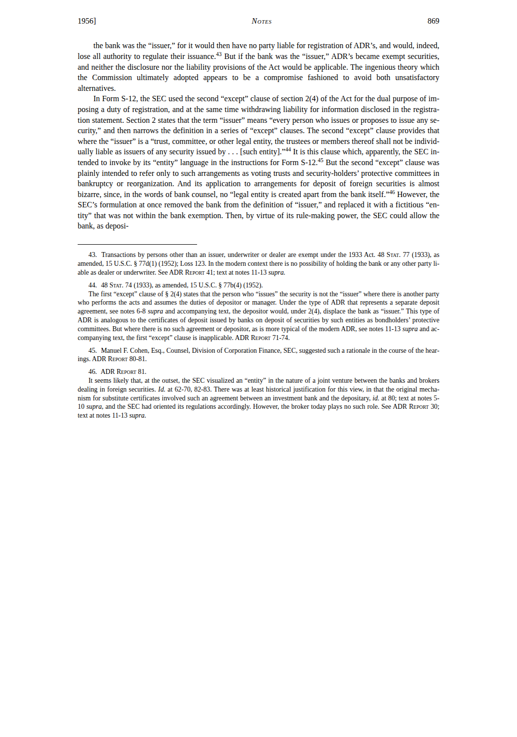1956] Notes 869
the bank was the “issuer,” for it would then have no party liable for registration of ADR’s, and would, indeed, lose all authority to regulate their issuance.43 But if the bank was the “issuer,” ADR’s became exempt securities, and neither the disclosure nor the liability provisions of the Act would be applicable. The ingenious theory which the Commission ultimately adopted appears to be a compromise fashioned to avoid both unsatisfactory alternatives.
In Form S-12, the SEC used the second “except” clause of section 2(4) of the Act for the dual purpose of imposing a duty of registration, and at the same time withdrawing liability for information disclosed in the registration statement. Section 2 states that the term “issuer” means “every person who issues or proposes to issue any security,” and then narrows the definition in a series of “except” clauses. The second “except” clause provides that where the “issuer” is a “trust, committee, or other legal entity, the trustees or members thereof shall not be individually liable as issuers of any security issued by . . . [such entity].”44 It is this clause which, apparently, the SEC intended to invoke by its “entity” language in the instructions for Form S-12.45 But the second “except” clause was plainly intended to refer only to such arrangements as voting trusts and security-holders’ protective committees in bankruptcy or reorganization. And its application to arrangements for deposit of foreign securities is almost bizarre, since, in the words of bank counsel, no “legal entity is created apart from the bank itself.”46 However, the SEC’s formulation at once removed the bank from the definition of “issuer,” and replaced it with a fictitious “entity” that was not within the bank exemption. Then, by virtue of its rule-making power, the SEC could allow the bank, as deposi-
43. Transactions by persons other than an issuer, underwriter or dealer are exempt under the 1933 Act. 48 Stat. 77 (1933), as amended, 15 U.S.C. § 77d(1) (1952); Loss 123. In the modern context there is no possibility of holding the bank or any other party liable as dealer or underwriter. See ADR Report 41; text at notes 11-13 supra.
44. 48 Stat. 74 (1933), as amended, 15 U.S.C. § 77b(4) (1952).
The first “except” clause of § 2(4) states that the person who “issues” the security is not the “issuer” where there is another party who performs the acts and assumes the duties of depositor or manager. Under the type of ADR that represents a separate deposit agreement, see notes 6-8 supra and accompanying text, the depositor would, under 2(4), displace the bank as “issuer.” This type of ADR is analogous to the certificates of deposit issued by banks on deposit of securities by such entities as bondholders’ protective committees. But where there is no such agreement or depositor, as is more typical of the modern ADR, see notes 11-13 supra and accompanying text, the first “except” clause is inapplicable. ADR Report 71-74.
45. Manuel F. Cohen, Esq., Counsel, Division of Corporation Finance, SEC, suggested such a rationale in the course of the hearings. ADR Report 80-81.
46. ADR Report 81.
It seems likely that, at the outset, the SEC visualized an “entity” in the nature of a joint venture between the banks and brokers dealing in foreign securities. Id. at 62-70, 82-83. There was at least historical justification for this view, in that the original mechanism for substitute certificates involved such an agreement between an investment bank and the depositary, id. at 80; text at notes 5-10 supra, and the SEC had oriented its regulations accordingly. However, the broker today plays no such role. See ADR Report 30; text at notes 11-13 supra.